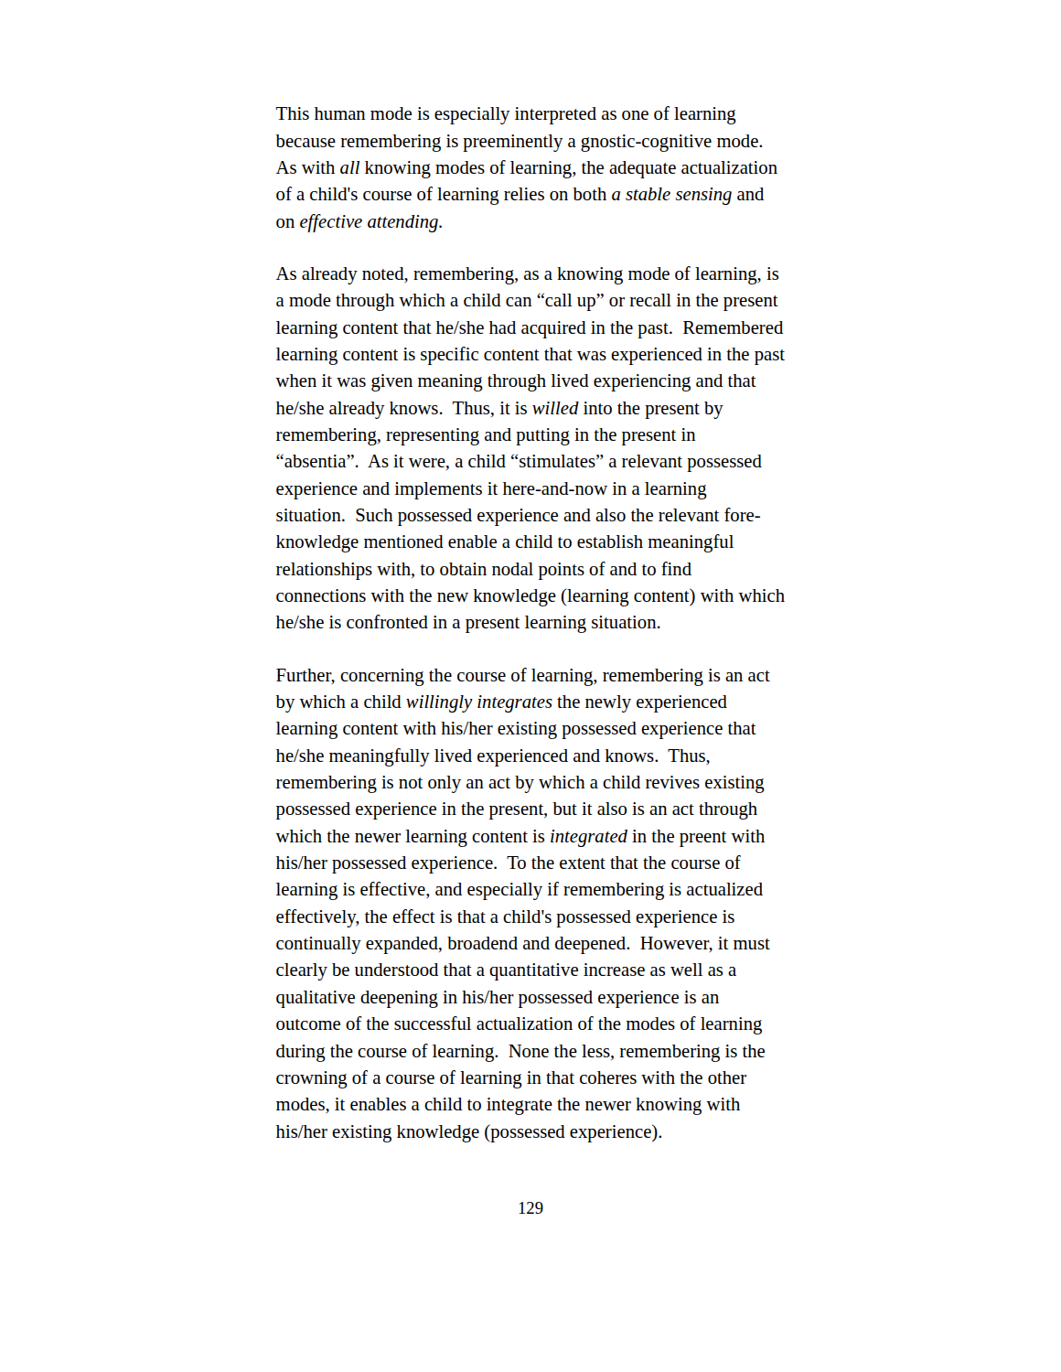This human mode is especially interpreted as one of learning because remembering is preeminently a gnostic-cognitive mode. As with all knowing modes of learning, the adequate actualization of a child's course of learning relies on both a stable sensing and on effective attending.
As already noted, remembering, as a knowing mode of learning, is a mode through which a child can “call up” or recall in the present learning content that he/she had acquired in the past. Remembered learning content is specific content that was experienced in the past when it was given meaning through lived experiencing and that he/she already knows. Thus, it is willed into the present by remembering, representing and putting in the present in “absentia”. As it were, a child “stimulates” a relevant possessed experience and implements it here-and-now in a learning situation. Such possessed experience and also the relevant fore-knowledge mentioned enable a child to establish meaningful relationships with, to obtain nodal points of and to find connections with the new knowledge (learning content) with which he/she is confronted in a present learning situation.
Further, concerning the course of learning, remembering is an act by which a child willingly integrates the newly experienced learning content with his/her existing possessed experience that he/she meaningfully lived experienced and knows. Thus, remembering is not only an act by which a child revives existing possessed experience in the present, but it also is an act through which the newer learning content is integrated in the preent with his/her possessed experience. To the extent that the course of learning is effective, and especially if remembering is actualized effectively, the effect is that a child's possessed experience is continually expanded, broadend and deepened. However, it must clearly be understood that a quantitative increase as well as a qualitative deepening in his/her possessed experience is an outcome of the successful actualization of the modes of learning during the course of learning. None the less, remembering is the crowning of a course of learning in that coheres with the other modes, it enables a child to integrate the newer knowing with his/her existing knowledge (possessed experience).
129